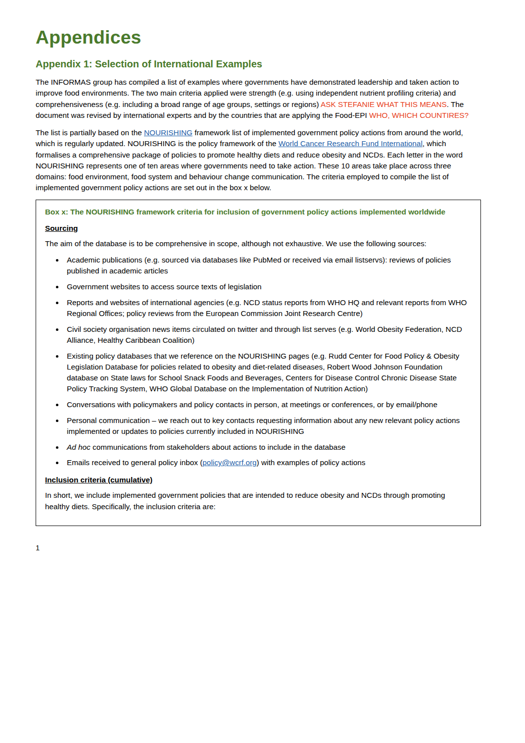Appendices
Appendix 1: Selection of International Examples
The INFORMAS group has compiled a list of examples where governments have demonstrated leadership and taken action to improve food environments. The two main criteria applied were strength (e.g. using independent nutrient profiling criteria) and comprehensiveness (e.g. including a broad range of age groups, settings or regions) ASK STEFANIE WHAT THIS MEANS. The document was revised by international experts and by the countries that are applying the Food-EPI WHO, WHICH COUNTIRES?
The list is partially based on the NOURISHING framework list of implemented government policy actions from around the world, which is regularly updated. NOURISHING is the policy framework of the World Cancer Research Fund International, which formalises a comprehensive package of policies to promote healthy diets and reduce obesity and NCDs. Each letter in the word NOURISHING represents one of ten areas where governments need to take action. These 10 areas take place across three domains: food environment, food system and behaviour change communication. The criteria employed to compile the list of implemented government policy actions are set out in the box x below.
Box x: The NOURISHING framework criteria for inclusion of government policy actions implemented worldwide
Sourcing
The aim of the database is to be comprehensive in scope, although not exhaustive. We use the following sources:
Academic publications (e.g. sourced via databases like PubMed or received via email listservs): reviews of policies published in academic articles
Government websites to access source texts of legislation
Reports and websites of international agencies (e.g. NCD status reports from WHO HQ and relevant reports from WHO Regional Offices; policy reviews from the European Commission Joint Research Centre)
Civil society organisation news items circulated on twitter and through list serves (e.g. World Obesity Federation, NCD Alliance, Healthy Caribbean Coalition)
Existing policy databases that we reference on the NOURISHING pages (e.g. Rudd Center for Food Policy & Obesity Legislation Database for policies related to obesity and diet-related diseases, Robert Wood Johnson Foundation database on State laws for School Snack Foods and Beverages, Centers for Disease Control Chronic Disease State Policy Tracking System, WHO Global Database on the Implementation of Nutrition Action)
Conversations with policymakers and policy contacts in person, at meetings or conferences, or by email/phone
Personal communication – we reach out to key contacts requesting information about any new relevant policy actions implemented or updates to policies currently included in NOURISHING
Ad hoc communications from stakeholders about actions to include in the database
Emails received to general policy inbox (policy@wcrf.org) with examples of policy actions
Inclusion criteria (cumulative)
In short, we include implemented government policies that are intended to reduce obesity and NCDs through promoting healthy diets. Specifically, the inclusion criteria are:
1